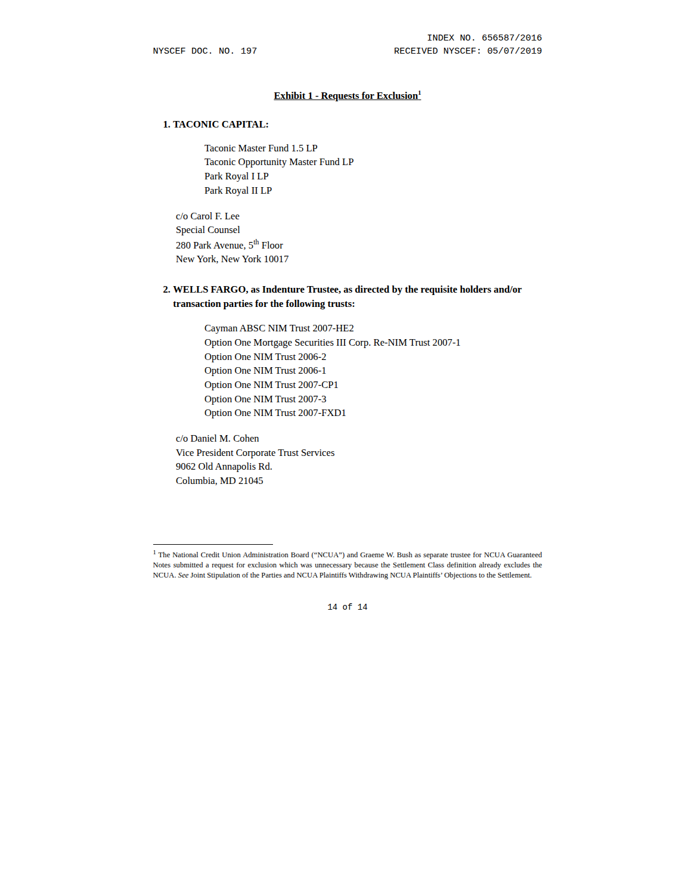INDEX NO. 656587/2016
NYSCEF DOC. NO. 197 RECEIVED NYSCEF: 05/07/2019
Exhibit 1 - Requests for Exclusion1
TACONIC CAPITAL:
Taconic Master Fund 1.5 LP
Taconic Opportunity Master Fund LP
Park Royal I LP
Park Royal II LP
c/o Carol F. Lee
Special Counsel
280 Park Avenue, 5th Floor
New York, New York 10017
WELLS FARGO, as Indenture Trustee, as directed by the requisite holders and/or transaction parties for the following trusts:
Cayman ABSC NIM Trust 2007-HE2
Option One Mortgage Securities III Corp. Re-NIM Trust 2007-1
Option One NIM Trust 2006-2
Option One NIM Trust 2006-1
Option One NIM Trust 2007-CP1
Option One NIM Trust 2007-3
Option One NIM Trust 2007-FXD1
c/o Daniel M. Cohen
Vice President Corporate Trust Services
9062 Old Annapolis Rd.
Columbia, MD 21045
1 The National Credit Union Administration Board (“NCUA”) and Graeme W. Bush as separate trustee for NCUA Guaranteed Notes submitted a request for exclusion which was unnecessary because the Settlement Class definition already excludes the NCUA. See Joint Stipulation of the Parties and NCUA Plaintiffs Withdrawing NCUA Plaintiffs’ Objections to the Settlement.
14 of 14